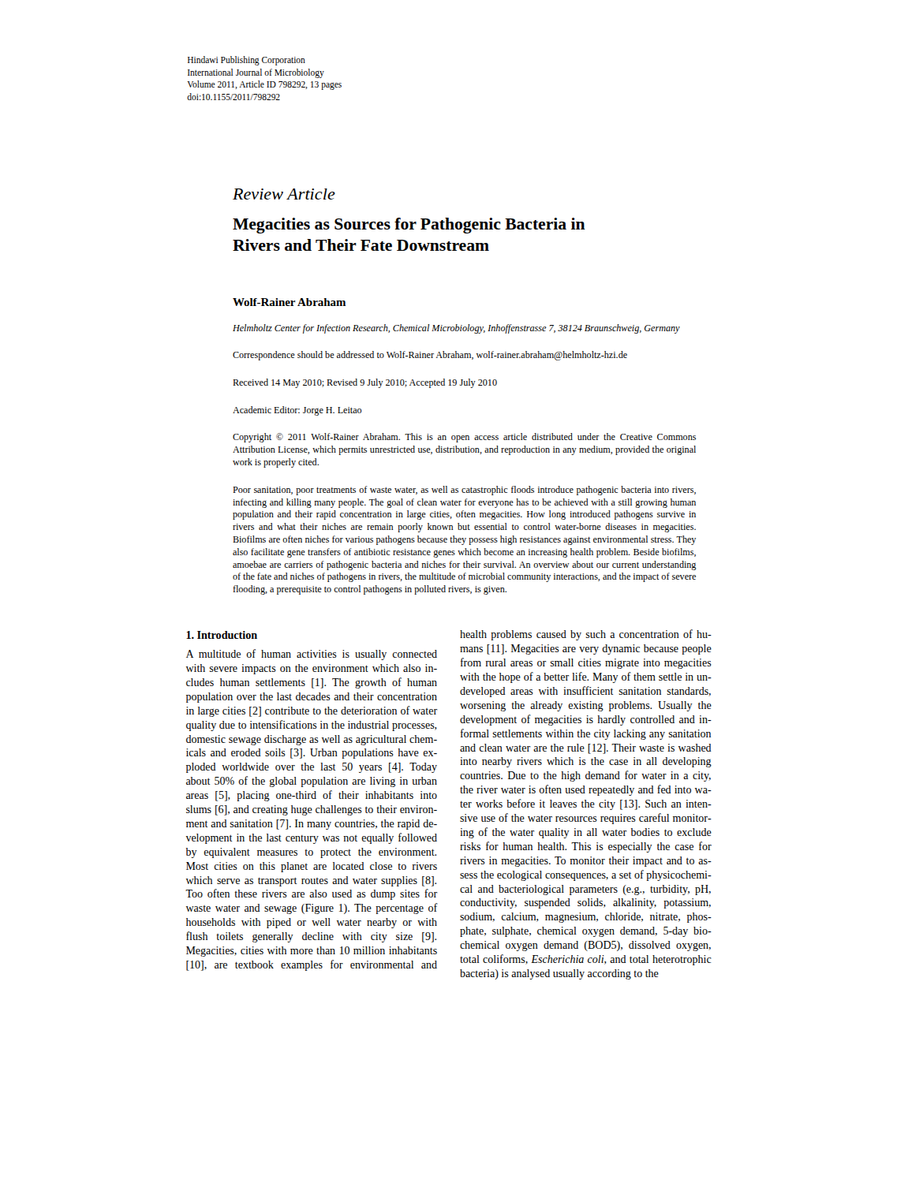Hindawi Publishing Corporation
International Journal of Microbiology
Volume 2011, Article ID 798292, 13 pages
doi:10.1155/2011/798292
Review Article
Megacities as Sources for Pathogenic Bacteria in
Rivers and Their Fate Downstream
Wolf-Rainer Abraham
Helmholtz Center for Infection Research, Chemical Microbiology, Inhoffenstrasse 7, 38124 Braunschweig, Germany
Correspondence should be addressed to Wolf-Rainer Abraham, wolf-rainer.abraham@helmholtz-hzi.de
Received 14 May 2010; Revised 9 July 2010; Accepted 19 July 2010
Academic Editor: Jorge H. Leitao
Copyright © 2011 Wolf-Rainer Abraham. This is an open access article distributed under the Creative Commons Attribution License, which permits unrestricted use, distribution, and reproduction in any medium, provided the original work is properly cited.
Poor sanitation, poor treatments of waste water, as well as catastrophic floods introduce pathogenic bacteria into rivers, infecting and killing many people. The goal of clean water for everyone has to be achieved with a still growing human population and their rapid concentration in large cities, often megacities. How long introduced pathogens survive in rivers and what their niches are remain poorly known but essential to control water-borne diseases in megacities. Biofilms are often niches for various pathogens because they possess high resistances against environmental stress. They also facilitate gene transfers of antibiotic resistance genes which become an increasing health problem. Beside biofilms, amoebae are carriers of pathogenic bacteria and niches for their survival. An overview about our current understanding of the fate and niches of pathogens in rivers, the multitude of microbial community interactions, and the impact of severe flooding, a prerequisite to control pathogens in polluted rivers, is given.
1. Introduction
A multitude of human activities is usually connected with severe impacts on the environment which also includes human settlements [1]. The growth of human population over the last decades and their concentration in large cities [2] contribute to the deterioration of water quality due to intensifications in the industrial processes, domestic sewage discharge as well as agricultural chemicals and eroded soils [3]. Urban populations have exploded worldwide over the last 50 years [4]. Today about 50% of the global population are living in urban areas [5], placing one-third of their inhabitants into slums [6], and creating huge challenges to their environment and sanitation [7]. In many countries, the rapid development in the last century was not equally followed by equivalent measures to protect the environment. Most cities on this planet are located close to rivers which serve as transport routes and water supplies [8]. Too often these rivers are also used as dump sites for waste water and sewage (Figure 1). The percentage of households with piped or well water nearby or with flush toilets generally decline with city size [9]. Megacities, cities with more than 10 million inhabitants [10], are textbook examples for environmental and health problems caused by such a concentration of humans [11]. Megacities are very dynamic because people from rural areas or small cities migrate into megacities with the hope of a better life. Many of them settle in undeveloped areas with insufficient sanitation standards, worsening the already existing problems. Usually the development of megacities is hardly controlled and informal settlements within the city lacking any sanitation and clean water are the rule [12]. Their waste is washed into nearby rivers which is the case in all developing countries. Due to the high demand for water in a city, the river water is often used repeatedly and fed into water works before it leaves the city [13]. Such an intensive use of the water resources requires careful monitoring of the water quality in all water bodies to exclude risks for human health. This is especially the case for rivers in megacities. To monitor their impact and to assess the ecological consequences, a set of physicochemical and bacteriological parameters (e.g., turbidity, pH, conductivity, suspended solids, alkalinity, potassium, sodium, calcium, magnesium, chloride, nitrate, phosphate, sulphate, chemical oxygen demand, 5-day biochemical oxygen demand (BOD5), dissolved oxygen, total coliforms, Escherichia coli, and total heterotrophic bacteria) is analysed usually according to the